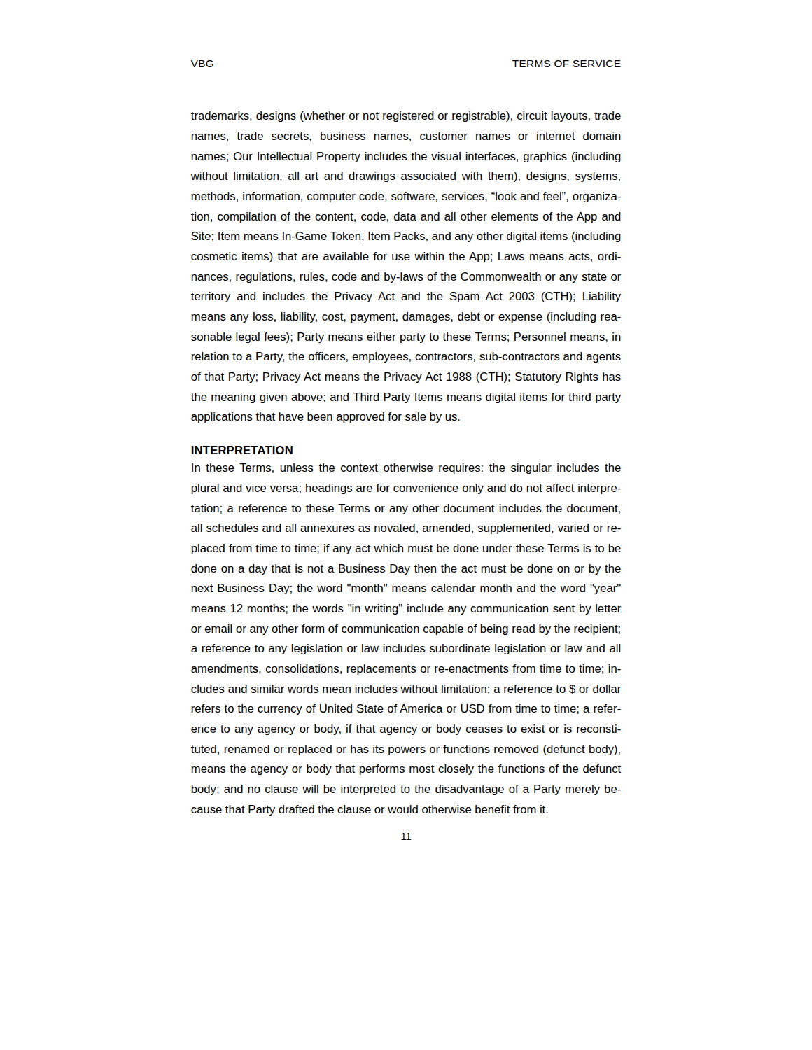VBG Terms of Service
trademarks, designs (whether or not registered or registrable), circuit layouts, trade names, trade secrets, business names, customer names or internet domain names; Our Intellectual Property includes the visual interfaces, graphics (including without limitation, all art and drawings associated with them), designs, systems, methods, information, computer code, software, services, “look and feel”, organization, compilation of the content, code, data and all other elements of the App and Site; Item means In-Game Token, Item Packs, and any other digital items (including cosmetic items) that are available for use within the App; Laws means acts, ordinances, regulations, rules, code and by-laws of the Commonwealth or any state or territory and includes the Privacy Act and the Spam Act 2003 (CTH); Liability means any loss, liability, cost, payment, damages, debt or expense (including reasonable legal fees); Party means either party to these Terms; Personnel means, in relation to a Party, the officers, employees, contractors, sub-contractors and agents of that Party; Privacy Act means the Privacy Act 1988 (CTH); Statutory Rights has the meaning given above; and Third Party Items means digital items for third party applications that have been approved for sale by us.
Interpretation
In these Terms, unless the context otherwise requires: the singular includes the plural and vice versa; headings are for convenience only and do not affect interpretation; a reference to these Terms or any other document includes the document, all schedules and all annexures as novated, amended, supplemented, varied or replaced from time to time; if any act which must be done under these Terms is to be done on a day that is not a Business Day then the act must be done on or by the next Business Day; the word "month" means calendar month and the word "year" means 12 months; the words "in writing" include any communication sent by letter or email or any other form of communication capable of being read by the recipient; a reference to any legislation or law includes subordinate legislation or law and all amendments, consolidations, replacements or re-enactments from time to time; includes and similar words mean includes without limitation; a reference to $ or dollar refers to the currency of United State of America or USD from time to time; a reference to any agency or body, if that agency or body ceases to exist or is reconstituted, renamed or replaced or has its powers or functions removed (defunct body), means the agency or body that performs most closely the functions of the defunct body; and no clause will be interpreted to the disadvantage of a Party merely because that Party drafted the clause or would otherwise benefit from it.
11